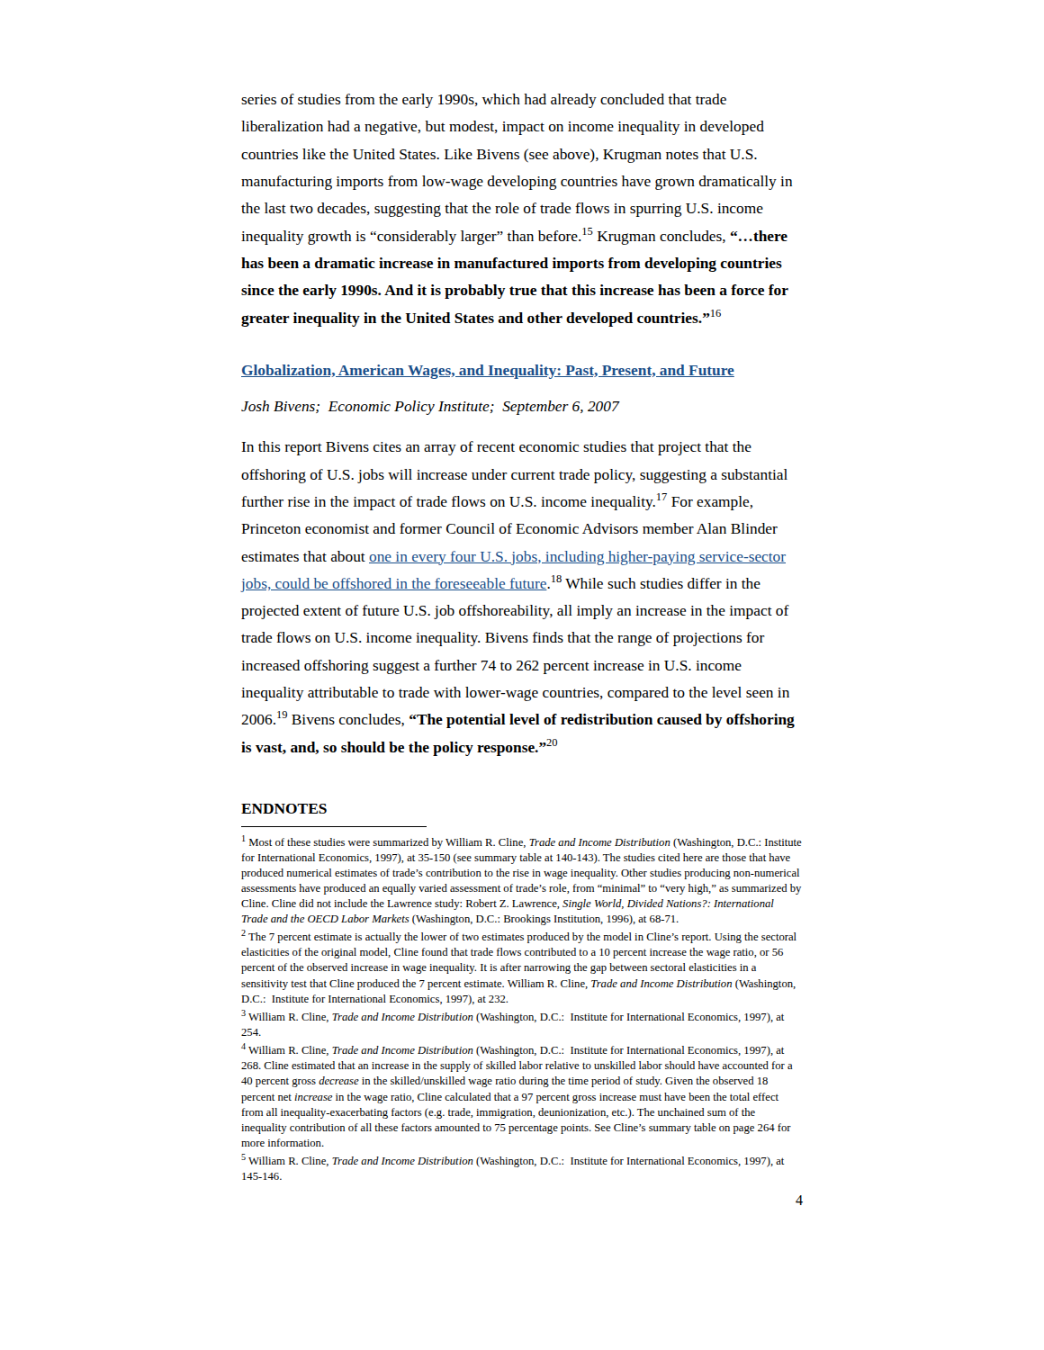series of studies from the early 1990s, which had already concluded that trade liberalization had a negative, but modest, impact on income inequality in developed countries like the United States. Like Bivens (see above), Krugman notes that U.S. manufacturing imports from low-wage developing countries have grown dramatically in the last two decades, suggesting that the role of trade flows in spurring U.S. income inequality growth is “considerably larger” than before.15 Krugman concludes, “…there has been a dramatic increase in manufactured imports from developing countries since the early 1990s. And it is probably true that this increase has been a force for greater inequality in the United States and other developed countries.”16
Globalization, American Wages, and Inequality: Past, Present, and Future
Josh Bivens; Economic Policy Institute; September 6, 2007
In this report Bivens cites an array of recent economic studies that project that the offshoring of U.S. jobs will increase under current trade policy, suggesting a substantial further rise in the impact of trade flows on U.S. income inequality.17 For example, Princeton economist and former Council of Economic Advisors member Alan Blinder estimates that about one in every four U.S. jobs, including higher-paying service-sector jobs, could be offshored in the foreseeable future.18 While such studies differ in the projected extent of future U.S. job offshoreability, all imply an increase in the impact of trade flows on U.S. income inequality. Bivens finds that the range of projections for increased offshoring suggest a further 74 to 262 percent increase in U.S. income inequality attributable to trade with lower-wage countries, compared to the level seen in 2006.19 Bivens concludes, “The potential level of redistribution caused by offshoring is vast, and, so should be the policy response.”20
ENDNOTES
1 Most of these studies were summarized by William R. Cline, Trade and Income Distribution (Washington, D.C.: Institute for International Economics, 1997), at 35-150 (see summary table at 140-143). The studies cited here are those that have produced numerical estimates of trade’s contribution to the rise in wage inequality. Other studies producing non-numerical assessments have produced an equally varied assessment of trade’s role, from “minimal” to “very high,” as summarized by Cline. Cline did not include the Lawrence study: Robert Z. Lawrence, Single World, Divided Nations?: International Trade and the OECD Labor Markets (Washington, D.C.: Brookings Institution, 1996), at 68-71.
2 The 7 percent estimate is actually the lower of two estimates produced by the model in Cline’s report. Using the sectoral elasticities of the original model, Cline found that trade flows contributed to a 10 percent increase the wage ratio, or 56 percent of the observed increase in wage inequality. It is after narrowing the gap between sectoral elasticities in a sensitivity test that Cline produced the 7 percent estimate. William R. Cline, Trade and Income Distribution (Washington, D.C.: Institute for International Economics, 1997), at 232.
3 William R. Cline, Trade and Income Distribution (Washington, D.C.: Institute for International Economics, 1997), at 254.
4 William R. Cline, Trade and Income Distribution (Washington, D.C.: Institute for International Economics, 1997), at 268. Cline estimated that an increase in the supply of skilled labor relative to unskilled labor should have accounted for a 40 percent gross decrease in the skilled/unskilled wage ratio during the time period of study. Given the observed 18 percent net increase in the wage ratio, Cline calculated that a 97 percent gross increase must have been the total effect from all inequality-exacerbating factors (e.g. trade, immigration, deunionization, etc.). The unchained sum of the inequality contribution of all these factors amounted to 75 percentage points. See Cline’s summary table on page 264 for more information.
5 William R. Cline, Trade and Income Distribution (Washington, D.C.: Institute for International Economics, 1997), at 145-146.
4